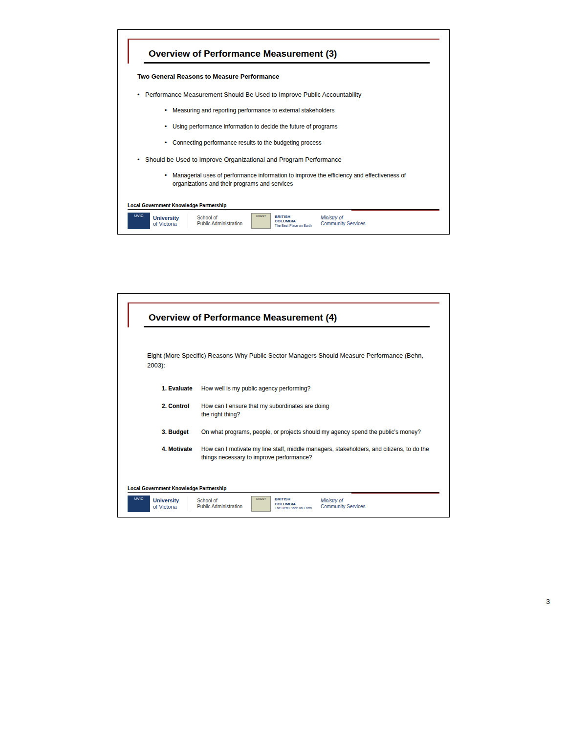Overview of Performance Measurement (3)
Two General Reasons to Measure Performance
Performance Measurement Should Be Used to Improve Public Accountability
Measuring and reporting performance to external stakeholders
Using performance information to decide the future of programs
Connecting performance results to the budgeting process
Should be Used to Improve Organizational and Program Performance
Managerial uses of performance information to improve the efficiency and effectiveness of organizations and their programs and services
Local Government Knowledge Partnership
UVIC
University
of Victoria
School of
Public Administration
CREST
BRITISH
COLUMBIA
The Best Place on Earth
Ministry of
Community Services
Overview of Performance Measurement (4)
Eight (More Specific) Reasons Why Public Sector Managers Should Measure Performance (Behn, 2003):
| 1. Evaluate | How well is my public agency performing? |
| 2. Control | How can I ensure that my subordinates are doing the right thing? |
| 3. Budget | On what programs, people, or projects should my agency spend the public's money? |
| 4. Motivate | How can I motivate my line staff, middle managers, stakeholders, and citizens, to do the things necessary to improve performance? |
Local Government Knowledge Partnership
UVIC
University
of Victoria
School of
Public Administration
CREST
BRITISH
COLUMBIA
The Best Place on Earth
Ministry of
Community Services
3